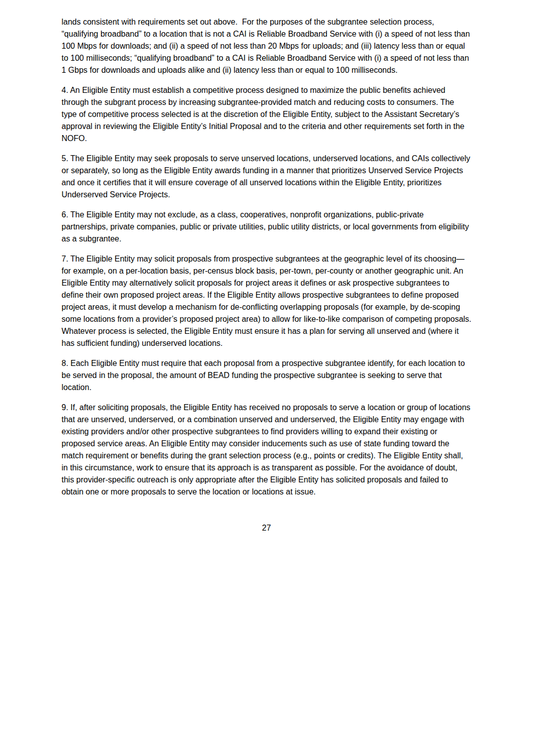lands consistent with requirements set out above. For the purposes of the subgrantee selection process, “qualifying broadband” to a location that is not a CAI is Reliable Broadband Service with (i) a speed of not less than 100 Mbps for downloads; and (ii) a speed of not less than 20 Mbps for uploads; and (iii) latency less than or equal to 100 milliseconds; “qualifying broadband” to a CAI is Reliable Broadband Service with (i) a speed of not less than 1 Gbps for downloads and uploads alike and (ii) latency less than or equal to 100 milliseconds.
4. An Eligible Entity must establish a competitive process designed to maximize the public benefits achieved through the subgrant process by increasing subgrantee-provided match and reducing costs to consumers. The type of competitive process selected is at the discretion of the Eligible Entity, subject to the Assistant Secretary’s approval in reviewing the Eligible Entity’s Initial Proposal and to the criteria and other requirements set forth in the NOFO.
5. The Eligible Entity may seek proposals to serve unserved locations, underserved locations, and CAIs collectively or separately, so long as the Eligible Entity awards funding in a manner that prioritizes Unserved Service Projects and once it certifies that it will ensure coverage of all unserved locations within the Eligible Entity, prioritizes Underserved Service Projects.
6. The Eligible Entity may not exclude, as a class, cooperatives, nonprofit organizations, public-private partnerships, private companies, public or private utilities, public utility districts, or local governments from eligibility as a subgrantee.
7. The Eligible Entity may solicit proposals from prospective subgrantees at the geographic level of its choosing—for example, on a per-location basis, per-census block basis, per-town, per-county or another geographic unit. An Eligible Entity may alternatively solicit proposals for project areas it defines or ask prospective subgrantees to define their own proposed project areas. If the Eligible Entity allows prospective subgrantees to define proposed project areas, it must develop a mechanism for de-conflicting overlapping proposals (for example, by de-scoping some locations from a provider’s proposed project area) to allow for like-to-like comparison of competing proposals. Whatever process is selected, the Eligible Entity must ensure it has a plan for serving all unserved and (where it has sufficient funding) underserved locations.
8. Each Eligible Entity must require that each proposal from a prospective subgrantee identify, for each location to be served in the proposal, the amount of BEAD funding the prospective subgrantee is seeking to serve that location.
9. If, after soliciting proposals, the Eligible Entity has received no proposals to serve a location or group of locations that are unserved, underserved, or a combination unserved and underserved, the Eligible Entity may engage with existing providers and/or other prospective subgrantees to find providers willing to expand their existing or proposed service areas. An Eligible Entity may consider inducements such as use of state funding toward the match requirement or benefits during the grant selection process (e.g., points or credits). The Eligible Entity shall, in this circumstance, work to ensure that its approach is as transparent as possible. For the avoidance of doubt, this provider-specific outreach is only appropriate after the Eligible Entity has solicited proposals and failed to obtain one or more proposals to serve the location or locations at issue.
27